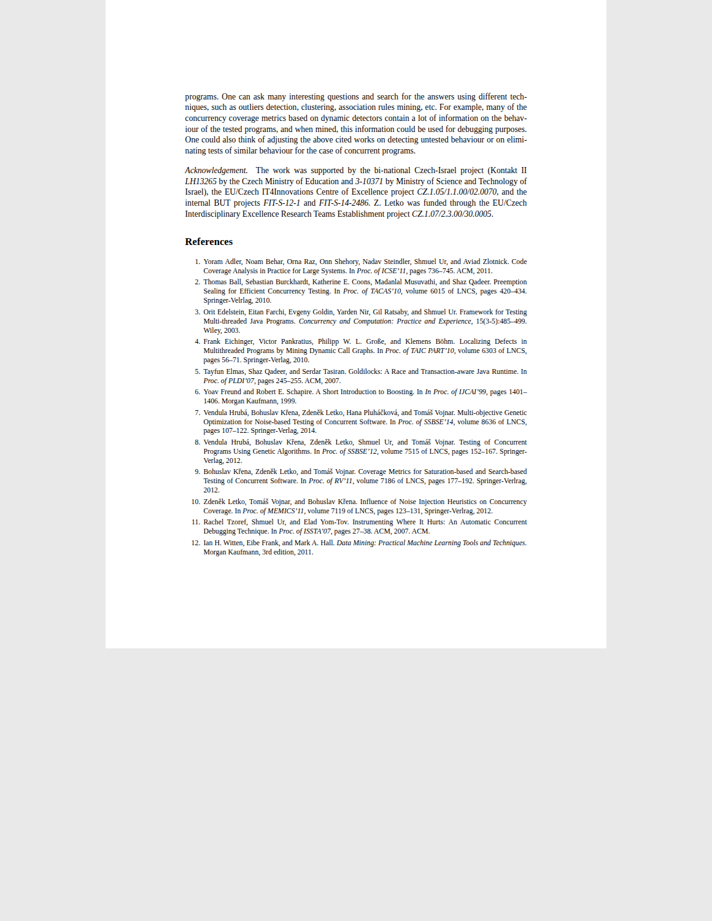programs. One can ask many interesting questions and search for the answers using different techniques, such as outliers detection, clustering, association rules mining, etc. For example, many of the concurrency coverage metrics based on dynamic detectors contain a lot of information on the behaviour of the tested programs, and when mined, this information could be used for debugging purposes. One could also think of adjusting the above cited works on detecting untested behaviour or on eliminating tests of similar behaviour for the case of concurrent programs.
Acknowledgement. The work was supported by the bi-national Czech-Israel project (Kontakt II LH13265 by the Czech Ministry of Education and 3-10371 by Ministry of Science and Technology of Israel), the EU/Czech IT4Innovations Centre of Excellence project CZ.1.05/1.1.00/02.0070, and the internal BUT projects FIT-S-12-1 and FIT-S-14-2486. Z. Letko was funded through the EU/Czech Interdisciplinary Excellence Research Teams Establishment project CZ.1.07/2.3.00/30.0005.
References
Yoram Adler, Noam Behar, Orna Raz, Onn Shehory, Nadav Steindler, Shmuel Ur, and Aviad Zlotnick. Code Coverage Analysis in Practice for Large Systems. In Proc. of ICSE’11, pages 736–745. ACM, 2011.
Thomas Ball, Sebastian Burckhardt, Katherine E. Coons, Madanlal Musuvathi, and Shaz Qadeer. Preemption Sealing for Efficient Concurrency Testing. In Proc. of TACAS’10, volume 6015 of LNCS, pages 420–434. Springer-Velrlag, 2010.
Orit Edelstein, Eitan Farchi, Evgeny Goldin, Yarden Nir, Gil Ratsaby, and Shmuel Ur. Framework for Testing Multi-threaded Java Programs. Concurrency and Computation: Practice and Experience, 15(3-5):485–499. Wiley, 2003.
Frank Eichinger, Victor Pankratius, Philipp W. L. Große, and Klemens Böhm. Localizing Defects in Multithreaded Programs by Mining Dynamic Call Graphs. In Proc. of TAIC PART’10, volume 6303 of LNCS, pages 56–71. Springer-Verlag, 2010.
Tayfun Elmas, Shaz Qadeer, and Serdar Tasiran. Goldilocks: A Race and Transaction-aware Java Runtime. In Proc. of PLDI’07, pages 245–255. ACM, 2007.
Yoav Freund and Robert E. Schapire. A Short Introduction to Boosting. In In Proc. of IJCAI’99, pages 1401–1406. Morgan Kaufmann, 1999.
Vendula Hrubá, Bohuslav Křena, Zdeněk Letko, Hana Pluháčková, and Tomáš Vojnar. Multi-objective Genetic Optimization for Noise-based Testing of Concurrent Software. In Proc. of SSBSE’14, volume 8636 of LNCS, pages 107–122. Springer-Verlag, 2014.
Vendula Hrubá, Bohuslav Křena, Zdeněk Letko, Shmuel Ur, and Tomáš Vojnar. Testing of Concurrent Programs Using Genetic Algorithms. In Proc. of SSBSE’12, volume 7515 of LNCS, pages 152–167. Springer-Verlag, 2012.
Bohuslav Křena, Zdeněk Letko, and Tomáš Vojnar. Coverage Metrics for Saturation-based and Search-based Testing of Concurrent Software. In Proc. of RV’11, volume 7186 of LNCS, pages 177–192. Springer-Verlrag, 2012.
Zdeněk Letko, Tomáš Vojnar, and Bohuslav Křena. Influence of Noise Injection Heuristics on Concurrency Coverage. In Proc. of MEMICS’11, volume 7119 of LNCS, pages 123–131, Springer-Verlrag, 2012.
Rachel Tzoref, Shmuel Ur, and Elad Yom-Tov. Instrumenting Where It Hurts: An Automatic Concurrent Debugging Technique. In Proc. of ISSTA’07, pages 27–38. ACM, 2007. ACM.
Ian H. Witten, Eibe Frank, and Mark A. Hall. Data Mining: Practical Machine Learning Tools and Techniques. Morgan Kaufmann, 3rd edition, 2011.